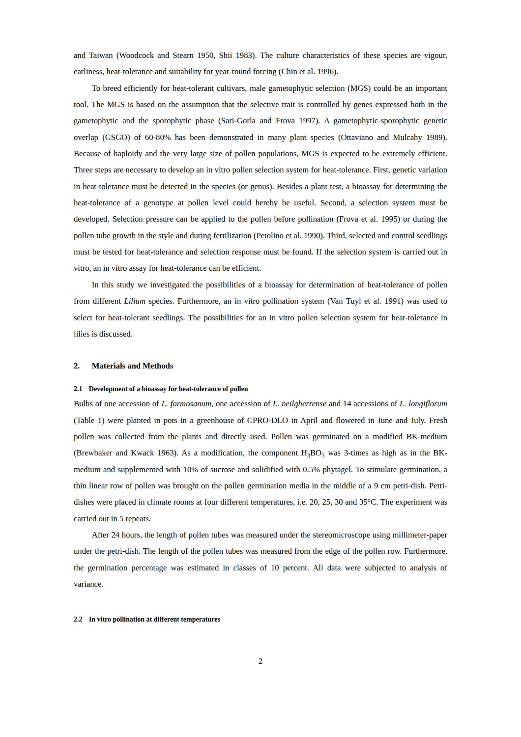and Taiwan (Woodcock and Stearn 1950, Shii 1983). The culture characteristics of these species are vigour, earliness, heat-tolerance and suitability for year-round forcing (Chin et al. 1996).
To breed efficiently for heat-tolerant cultivars, male gametophytic selection (MGS) could be an important tool. The MGS is based on the assumption that the selective trait is controlled by genes expressed both in the gametophytic and the sporophytic phase (Sari-Gorla and Frova 1997). A gametophytic-sporophytic genetic overlap (GSGO) of 60-80% has been demonstrated in many plant species (Ottaviano and Mulcahy 1989). Because of haploidy and the very large size of pollen populations, MGS is expected to be extremely efficient. Three steps are necessary to develop an in vitro pollen selection system for heat-tolerance. First, genetic variation in heat-tolerance must be detected in the species (or genus). Besides a plant test, a bioassay for determining the heat-tolerance of a genotype at pollen level could hereby be useful. Second, a selection system must be developed. Selection pressure can be applied to the pollen before pollination (Frova et al. 1995) or during the pollen tube growth in the style and during fertilization (Petolino et al. 1990). Third, selected and control seedlings must be tested for heat-tolerance and selection response must be found. If the selection system is carried out in vitro, an in vitro assay for heat-tolerance can be efficient.
In this study we investigated the possibilities of a bioassay for determination of heat-tolerance of pollen from different Lilium species. Furthermore, an in vitro pollination system (Van Tuyl et al. 1991) was used to select for heat-tolerant seedlings. The possibilities for an in vitro pollen selection system for heat-tolerance in lilies is discussed.
2. Materials and Methods
2.1 Development of a bioassay for heat-tolerance of pollen
Bulbs of one accession of L. formosanum, one accession of L. neilgherrense and 14 accessions of L. longiflorum (Table 1) were planted in pots in a greenhouse of CPRO-DLO in April and flowered in June and July. Fresh pollen was collected from the plants and directly used. Pollen was germinated on a modified BK-medium (Brewbaker and Kwack 1963). As a modification, the component H3BO3 was 3-times as high as in the BK-medium and supplemented with 10% of sucrose and solidified with 0.5% phytagel. To stimulate germination, a thin linear row of pollen was brought on the pollen germination media in the middle of a 9 cm petri-dish. Petri-dishes were placed in climate rooms at four different temperatures, i.e. 20, 25, 30 and 35°C. The experiment was carried out in 5 repeats.
After 24 hours, the length of pollen tubes was measured under the stereomicroscope using millimeter-paper under the petri-dish. The length of the pollen tubes was measured from the edge of the pollen row. Furthermore, the germination percentage was estimated in classes of 10 percent. All data were subjected to analysis of variance.
2.2 In vitro pollination at different temperatures
2